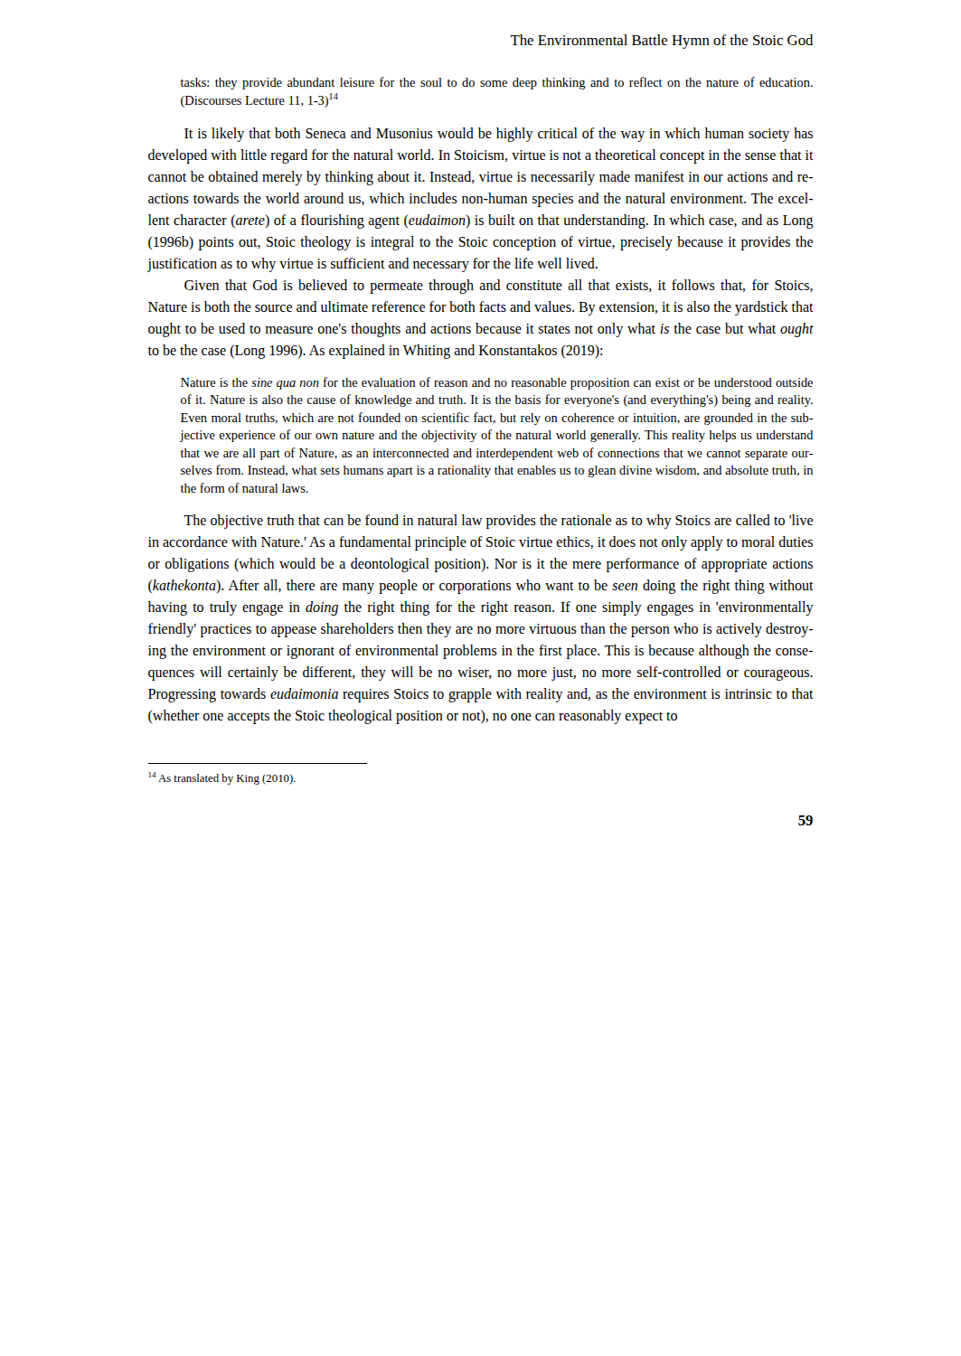The Environmental Battle Hymn of the Stoic God
tasks: they provide abundant leisure for the soul to do some deep thinking and to reflect on the nature of education. (Discourses Lecture 11, 1-3)14
It is likely that both Seneca and Musonius would be highly critical of the way in which human society has developed with little regard for the natural world. In Stoicism, virtue is not a theoretical concept in the sense that it cannot be obtained merely by thinking about it. Instead, virtue is necessarily made manifest in our actions and reactions towards the world around us, which includes non-human species and the natural environment. The excellent character (arete) of a flourishing agent (eudaimon) is built on that understanding. In which case, and as Long (1996b) points out, Stoic theology is integral to the Stoic conception of virtue, precisely because it provides the justification as to why virtue is sufficient and necessary for the life well lived.
Given that God is believed to permeate through and constitute all that exists, it follows that, for Stoics, Nature is both the source and ultimate reference for both facts and values. By extension, it is also the yardstick that ought to be used to measure one's thoughts and actions because it states not only what is the case but what ought to be the case (Long 1996). As explained in Whiting and Konstantakos (2019):
Nature is the sine qua non for the evaluation of reason and no reasonable proposition can exist or be understood outside of it. Nature is also the cause of knowledge and truth. It is the basis for everyone's (and everything's) being and reality. Even moral truths, which are not founded on scientific fact, but rely on coherence or intuition, are grounded in the subjective experience of our own nature and the objectivity of the natural world generally. This reality helps us understand that we are all part of Nature, as an interconnected and interdependent web of connections that we cannot separate ourselves from. Instead, what sets humans apart is a rationality that enables us to glean divine wisdom, and absolute truth, in the form of natural laws.
The objective truth that can be found in natural law provides the rationale as to why Stoics are called to 'live in accordance with Nature.' As a fundamental principle of Stoic virtue ethics, it does not only apply to moral duties or obligations (which would be a deontological position). Nor is it the mere performance of appropriate actions (kathekonta). After all, there are many people or corporations who want to be seen doing the right thing without having to truly engage in doing the right thing for the right reason. If one simply engages in 'environmentally friendly' practices to appease shareholders then they are no more virtuous than the person who is actively destroying the environment or ignorant of environmental problems in the first place. This is because although the consequences will certainly be different, they will be no wiser, no more just, no more self-controlled or courageous. Progressing towards eudaimonia requires Stoics to grapple with reality and, as the environment is intrinsic to that (whether one accepts the Stoic theological position or not), no one can reasonably expect to
14 As translated by King (2010).
59